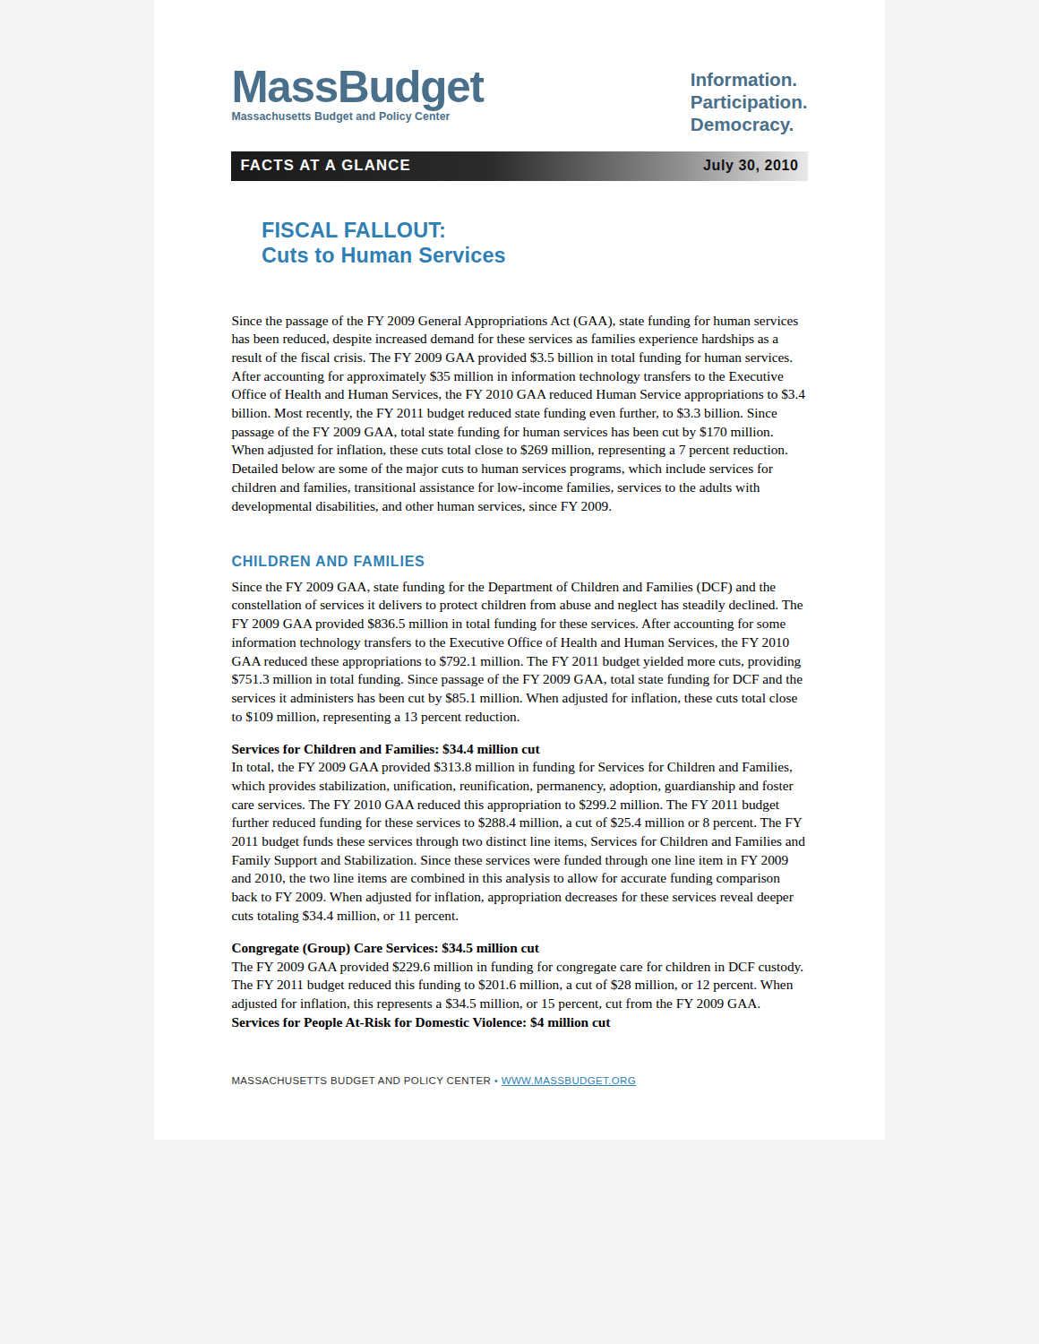Mass Budget
Massachusetts Budget and Policy Center
Information.
Participation.
Democracy.
FACTS AT A GLANCE
July 30, 2010
FISCAL FALLOUT: Cuts to Human Services
Since the passage of the FY 2009 General Appropriations Act (GAA), state funding for human services has been reduced, despite increased demand for these services as families experience hardships as a result of the fiscal crisis. The FY 2009 GAA provided $3.5 billion in total funding for human services. After accounting for approximately $35 million in information technology transfers to the Executive Office of Health and Human Services, the FY 2010 GAA reduced Human Service appropriations to $3.4 billion. Most recently, the FY 2011 budget reduced state funding even further, to $3.3 billion. Since passage of the FY 2009 GAA, total state funding for human services has been cut by $170 million. When adjusted for inflation, these cuts total close to $269 million, representing a 7 percent reduction. Detailed below are some of the major cuts to human services programs, which include services for children and families, transitional assistance for low-income families, services to the adults with developmental disabilities, and other human services, since FY 2009.
CHILDREN AND FAMILIES
Since the FY 2009 GAA, state funding for the Department of Children and Families (DCF) and the constellation of services it delivers to protect children from abuse and neglect has steadily declined. The FY 2009 GAA provided $836.5 million in total funding for these services. After accounting for some information technology transfers to the Executive Office of Health and Human Services, the FY 2010 GAA reduced these appropriations to $792.1 million. The FY 2011 budget yielded more cuts, providing $751.3 million in total funding. Since passage of the FY 2009 GAA, total state funding for DCF and the services it administers has been cut by $85.1 million. When adjusted for inflation, these cuts total close to $109 million, representing a 13 percent reduction.
Services for Children and Families: $34.4 million cut
In total, the FY 2009 GAA provided $313.8 million in funding for Services for Children and Families, which provides stabilization, unification, reunification, permanency, adoption, guardianship and foster care services. The FY 2010 GAA reduced this appropriation to $299.2 million. The FY 2011 budget further reduced funding for these services to $288.4 million, a cut of $25.4 million or 8 percent. The FY 2011 budget funds these services through two distinct line items, Services for Children and Families and Family Support and Stabilization. Since these services were funded through one line item in FY 2009 and 2010, the two line items are combined in this analysis to allow for accurate funding comparison back to FY 2009. When adjusted for inflation, appropriation decreases for these services reveal deeper cuts totaling $34.4 million, or 11 percent.
Congregate (Group) Care Services: $34.5 million cut
The FY 2009 GAA provided $229.6 million in funding for congregate care for children in DCF custody. The FY 2011 budget reduced this funding to $201.6 million, a cut of $28 million, or 12 percent. When adjusted for inflation, this represents a $34.5 million, or 15 percent, cut from the FY 2009 GAA.
Services for People At-Risk for Domestic Violence: $4 million cut
MASSACHUSETTS BUDGET AND POLICY CENTER • WWW.MASSBUDGET.ORG